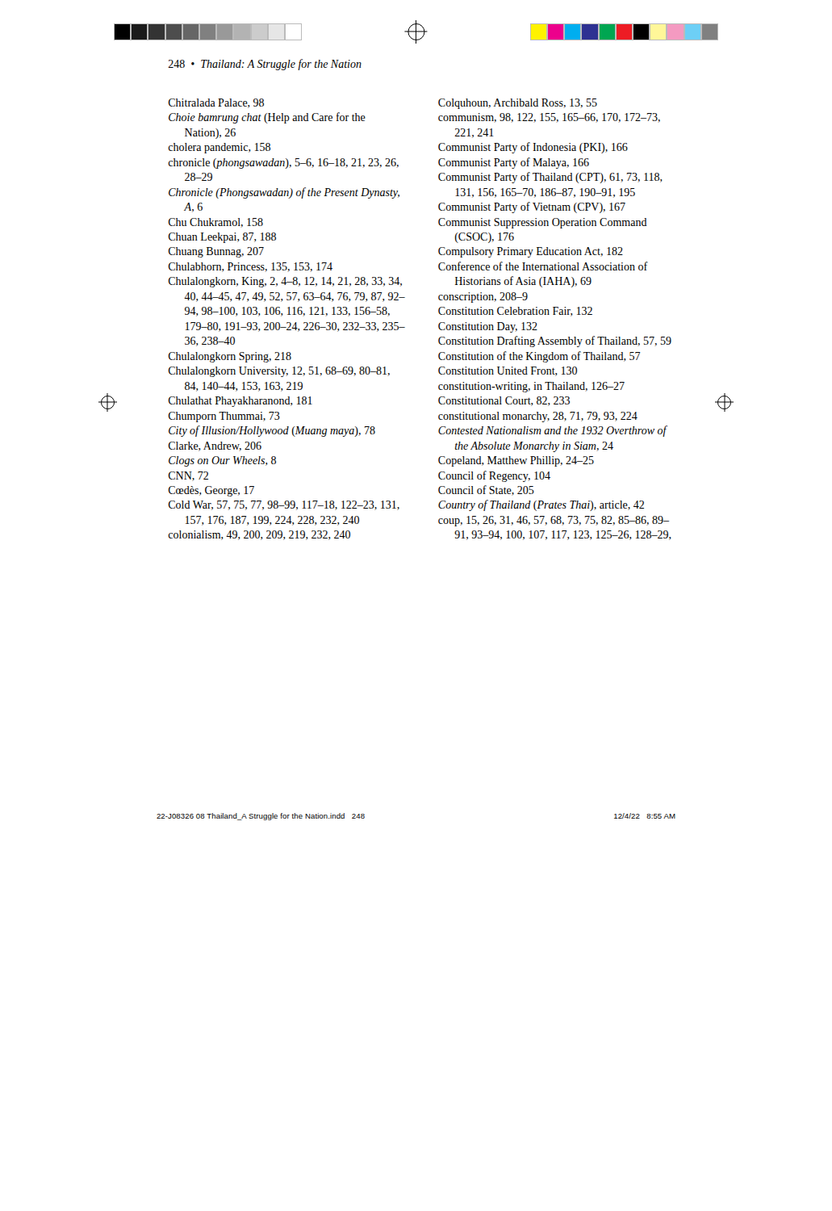248 • Thailand: A Struggle for the Nation
Chitralada Palace, 98
Choie bamrung chat (Help and Care for the Nation), 26
cholera pandemic, 158
chronicle (phongsawadan), 5–6, 16–18, 21, 23, 26, 28–29
Chronicle (Phongsawadan) of the Present Dynasty, A, 6
Chu Chukramol, 158
Chuan Leekpai, 87, 188
Chuang Bunnag, 207
Chulabhorn, Princess, 135, 153, 174
Chulalongkorn, King, 2, 4–8, 12, 14, 21, 28, 33, 34, 40, 44–45, 47, 49, 52, 57, 63–64, 76, 79, 87, 92–94, 98–100, 103, 106, 116, 121, 133, 156–58, 179–80, 191–93, 200–24, 226–30, 232–33, 235–36, 238–40
Chulalongkorn Spring, 218
Chulalongkorn University, 12, 51, 68–69, 80–81, 84, 140–44, 153, 163, 219
Chulathat Phayakharanond, 181
Chumporn Thummai, 73
City of Illusion/Hollywood (Muang maya), 78
Clarke, Andrew, 206
Clogs on Our Wheels, 8
CNN, 72
Cœdès, George, 17
Cold War, 57, 75, 77, 98–99, 117–18, 122–23, 131, 157, 176, 187, 199, 224, 228, 232, 240
colonialism, 49, 200, 209, 219, 232, 240
Colquhoun, Archibald Ross, 13, 55
communism, 98, 122, 155, 165–66, 170, 172–73, 221, 241
Communist Party of Indonesia (PKI), 166
Communist Party of Malaya, 166
Communist Party of Thailand (CPT), 61, 73, 118, 131, 156, 165–70, 186–87, 190–91, 195
Communist Party of Vietnam (CPV), 167
Communist Suppression Operation Command (CSOC), 176
Compulsory Primary Education Act, 182
Conference of the International Association of Historians of Asia (IAHA), 69
conscription, 208–9
Constitution Celebration Fair, 132
Constitution Day, 132
Constitution Drafting Assembly of Thailand, 57, 59
Constitution of the Kingdom of Thailand, 57
Constitution United Front, 130
constitution-writing, in Thailand, 126–27
Constitutional Court, 82, 233
constitutional monarchy, 28, 71, 79, 93, 224
Contested Nationalism and the 1932 Overthrow of the Absolute Monarchy in Siam, 24
Copeland, Matthew Phillip, 24–25
Council of Regency, 104
Council of State, 205
Country of Thailand (Prates Thai), article, 42
coup, 15, 26, 31, 46, 57, 68, 73, 75, 82, 85–86, 89–91, 93–94, 100, 107, 117, 123, 125–26, 128–29,
22-J08326 08 Thailand_A Struggle for the Nation.indd 248 12/4/22 8:55 AM